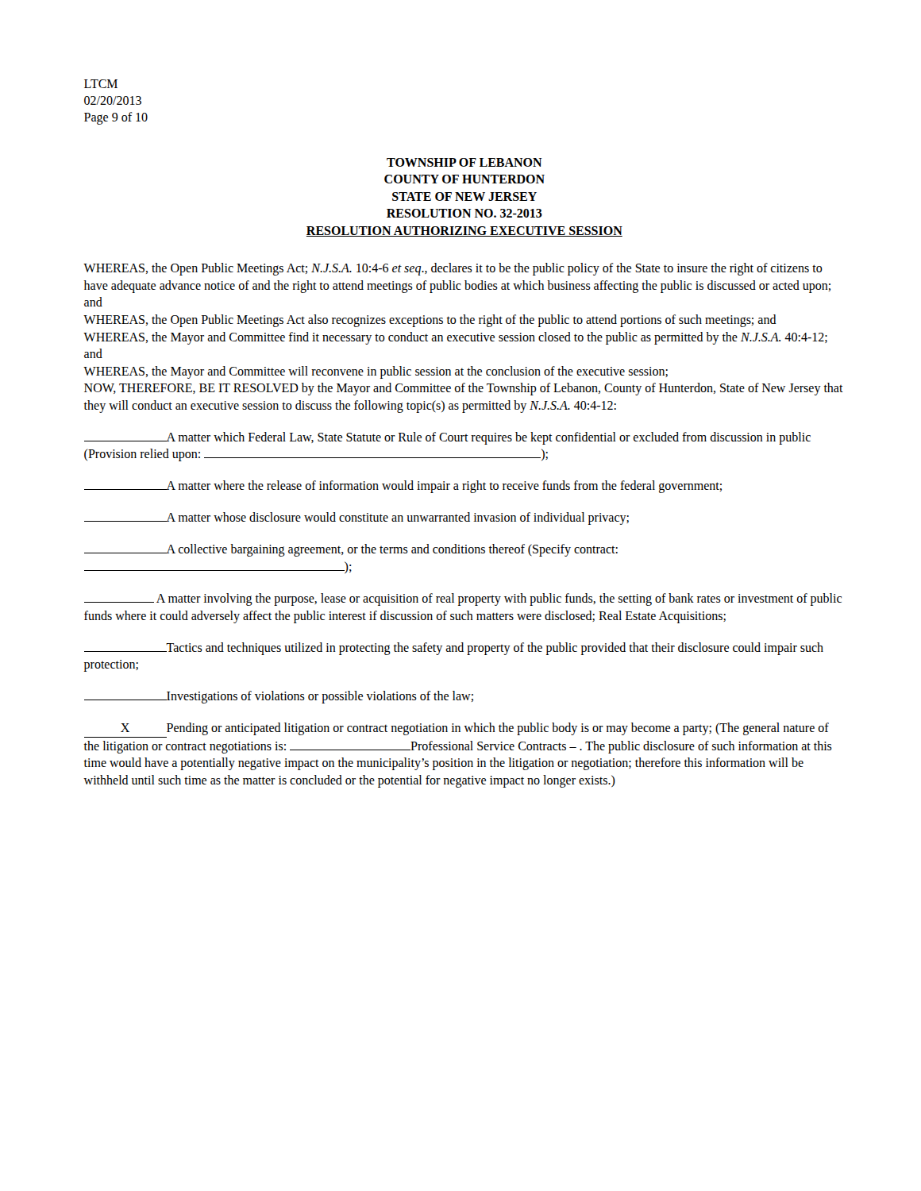LTCM
02/20/2013
Page 9 of 10
TOWNSHIP OF LEBANON
COUNTY OF HUNTERDON
STATE OF NEW JERSEY
RESOLUTION NO. 32-2013
RESOLUTION AUTHORIZING EXECUTIVE SESSION
WHEREAS, the Open Public Meetings Act; N.J.S.A. 10:4-6 et seq., declares it to be the public policy of the State to insure the right of citizens to have adequate advance notice of and the right to attend meetings of public bodies at which business affecting the public is discussed or acted upon; and
WHEREAS, the Open Public Meetings Act also recognizes exceptions to the right of the public to attend portions of such meetings; and
WHEREAS, the Mayor and Committee find it necessary to conduct an executive session closed to the public as permitted by the N.J.S.A. 40:4-12; and
WHEREAS, the Mayor and Committee will reconvene in public session at the conclusion of the executive session;
NOW, THEREFORE, BE IT RESOLVED by the Mayor and Committee of the Township of Lebanon, County of Hunterdon, State of New Jersey that they will conduct an executive session to discuss the following topic(s) as permitted by N.J.S.A. 40:4-12:
A matter which Federal Law, State Statute or Rule of Court requires be kept confidential or excluded from discussion in public (Provision relied upon: );
A matter where the release of information would impair a right to receive funds from the federal government;
A matter whose disclosure would constitute an unwarranted invasion of individual privacy;
A collective bargaining agreement, or the terms and conditions thereof (Specify contract: );
A matter involving the purpose, lease or acquisition of real property with public funds, the setting of bank rates or investment of public funds where it could adversely affect the public interest if discussion of such matters were disclosed; Real Estate Acquisitions;
Tactics and techniques utilized in protecting the safety and property of the public provided that their disclosure could impair such protection;
Investigations of violations or possible violations of the law;
XPending or anticipated litigation or contract negotiation in which the public body is or may become a party; (The general nature of the litigation or contract negotiations is: Professional Service Contracts – . The public disclosure of such information at this time would have a potentially negative impact on the municipality’s position in the litigation or negotiation; therefore this information will be withheld until such time as the matter is concluded or the potential for negative impact no longer exists.)